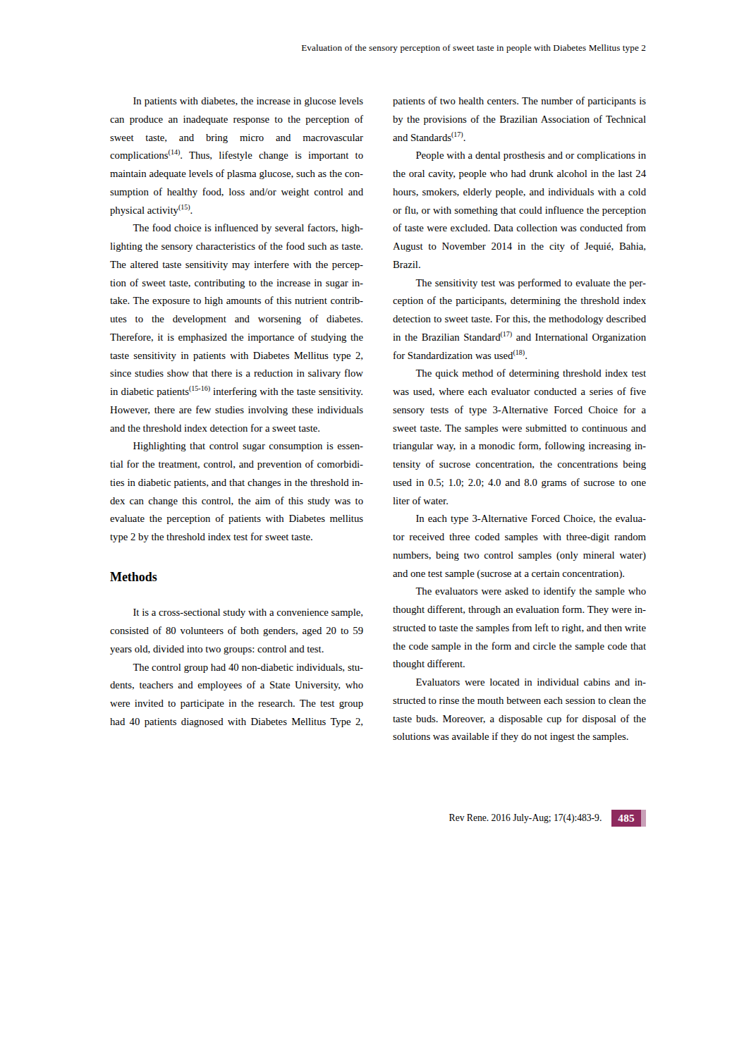Evaluation of the sensory perception of sweet taste in people with Diabetes Mellitus type 2
In patients with diabetes, the increase in glucose levels can produce an inadequate response to the perception of sweet taste, and bring micro and macrovascular complications(14). Thus, lifestyle change is important to maintain adequate levels of plasma glucose, such as the consumption of healthy food, loss and/or weight control and physical activity(15).
The food choice is influenced by several factors, highlighting the sensory characteristics of the food such as taste. The altered taste sensitivity may interfere with the perception of sweet taste, contributing to the increase in sugar intake. The exposure to high amounts of this nutrient contributes to the development and worsening of diabetes. Therefore, it is emphasized the importance of studying the taste sensitivity in patients with Diabetes Mellitus type 2, since studies show that there is a reduction in salivary flow in diabetic patients(15-16) interfering with the taste sensitivity. However, there are few studies involving these individuals and the threshold index detection for a sweet taste.
Highlighting that control sugar consumption is essential for the treatment, control, and prevention of comorbidities in diabetic patients, and that changes in the threshold index can change this control, the aim of this study was to evaluate the perception of patients with Diabetes mellitus type 2 by the threshold index test for sweet taste.
Methods
It is a cross-sectional study with a convenience sample, consisted of 80 volunteers of both genders, aged 20 to 59 years old, divided into two groups: control and test.
The control group had 40 non-diabetic individuals, students, teachers and employees of a State University, who were invited to participate in the research. The test group had 40 patients diagnosed with Diabetes Mellitus Type 2, patients of two health centers. The number of participants is by the provisions of the Brazilian Association of Technical and Standards(17).
People with a dental prosthesis and or complications in the oral cavity, people who had drunk alcohol in the last 24 hours, smokers, elderly people, and individuals with a cold or flu, or with something that could influence the perception of taste were excluded. Data collection was conducted from August to November 2014 in the city of Jequié, Bahia, Brazil.
The sensitivity test was performed to evaluate the perception of the participants, determining the threshold index detection to sweet taste. For this, the methodology described in the Brazilian Standard(17) and International Organization for Standardization was used(18).
The quick method of determining threshold index test was used, where each evaluator conducted a series of five sensory tests of type 3-Alternative Forced Choice for a sweet taste. The samples were submitted to continuous and triangular way, in a monodic form, following increasing intensity of sucrose concentration, the concentrations being used in 0.5; 1.0; 2.0; 4.0 and 8.0 grams of sucrose to one liter of water.
In each type 3-Alternative Forced Choice, the evaluator received three coded samples with three-digit random numbers, being two control samples (only mineral water) and one test sample (sucrose at a certain concentration).
The evaluators were asked to identify the sample who thought different, through an evaluation form. They were instructed to taste the samples from left to right, and then write the code sample in the form and circle the sample code that thought different.
Evaluators were located in individual cabins and instructed to rinse the mouth between each session to clean the taste buds. Moreover, a disposable cup for disposal of the solutions was available if they do not ingest the samples.
Rev Rene. 2016 July-Aug; 17(4):483-9. 485